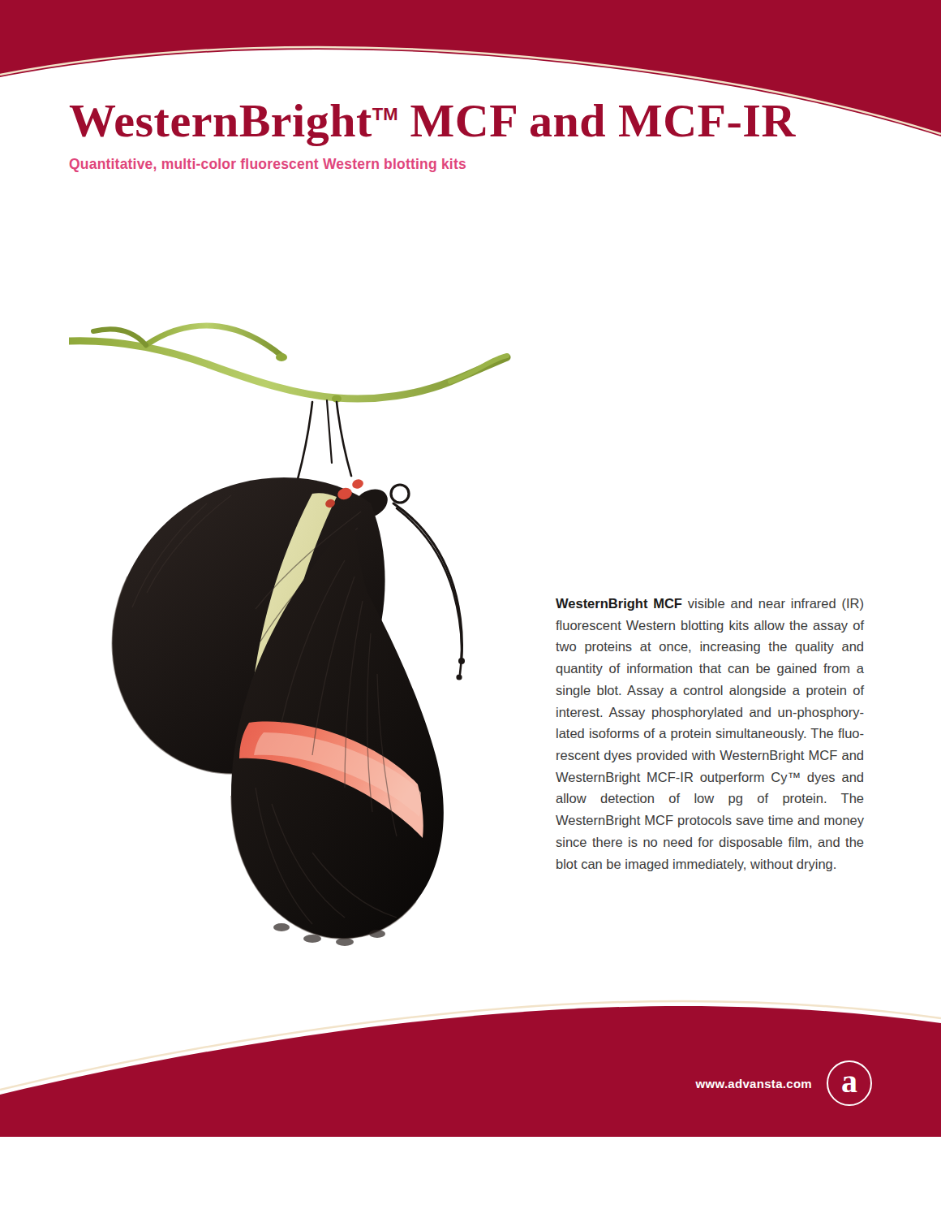WesternBrightTM MCF and MCF-IR
Quantitative, multi-color fluorescent Western blotting kits
WesternBright MCF visible and near infrared (IR) fluorescent Western blotting kits allow the assay of two proteins at once, increasing the quality and quantity of information that can be gained from a single blot. Assay a control alongside a protein of interest. Assay phosphorylated and un-phosphorylated isoforms of a protein simultaneously. The fluorescent dyes provided with WesternBright MCF and WesternBright MCF-IR outperform Cy™ dyes and allow detection of low pg of protein. The WesternBright MCF protocols save time and money since there is no need for disposable film, and the blot can be imaged immediately, without drying.
www.advansta.com
a